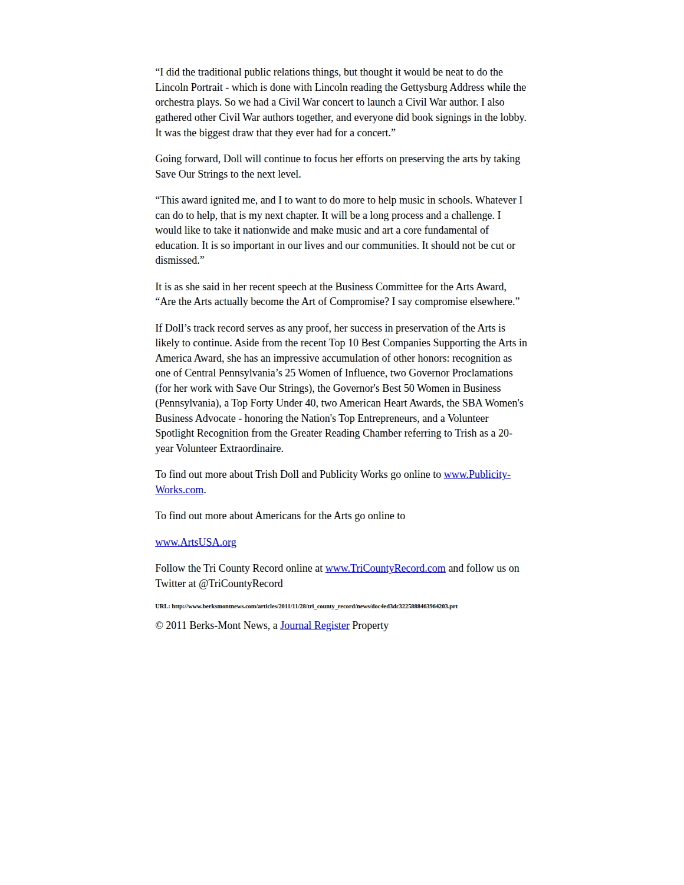“I did the traditional public relations things, but thought it would be neat to do the Lincoln Portrait - which is done with Lincoln reading the Gettysburg Address while the orchestra plays. So we had a Civil War concert to launch a Civil War author. I also gathered other Civil War authors together, and everyone did book signings in the lobby. It was the biggest draw that they ever had for a concert.”
Going forward, Doll will continue to focus her efforts on preserving the arts by taking Save Our Strings to the next level.
“This award ignited me, and I to want to do more to help music in schools. Whatever I can do to help, that is my next chapter. It will be a long process and a challenge. I would like to take it nationwide and make music and art a core fundamental of education. It is so important in our lives and our communities. It should not be cut or dismissed.”
It is as she said in her recent speech at the Business Committee for the Arts Award, “Are the Arts actually become the Art of Compromise? I say compromise elsewhere.”
If Doll’s track record serves as any proof, her success in preservation of the Arts is likely to continue. Aside from the recent Top 10 Best Companies Supporting the Arts in America Award, she has an impressive accumulation of other honors: recognition as one of Central Pennsylvania’s 25 Women of Influence, two Governor Proclamations (for her work with Save Our Strings), the Governor's Best 50 Women in Business (Pennsylvania), a Top Forty Under 40, two American Heart Awards, the SBA Women's Business Advocate - honoring the Nation's Top Entrepreneurs, and a Volunteer Spotlight Recognition from the Greater Reading Chamber referring to Trish as a 20-year Volunteer Extraordinaire.
To find out more about Trish Doll and Publicity Works go online to www.Publicity-Works.com.
To find out more about Americans for the Arts go online to
www.ArtsUSA.org
Follow the Tri County Record online at www.TriCountyRecord.com and follow us on Twitter at @TriCountyRecord
URL: http://www.berksmontnews.com/articles/2011/11/28/tri_county_record/news/doc4ed3dc3225888463964203.prt
© 2011 Berks-Mont News, a Journal Register Property